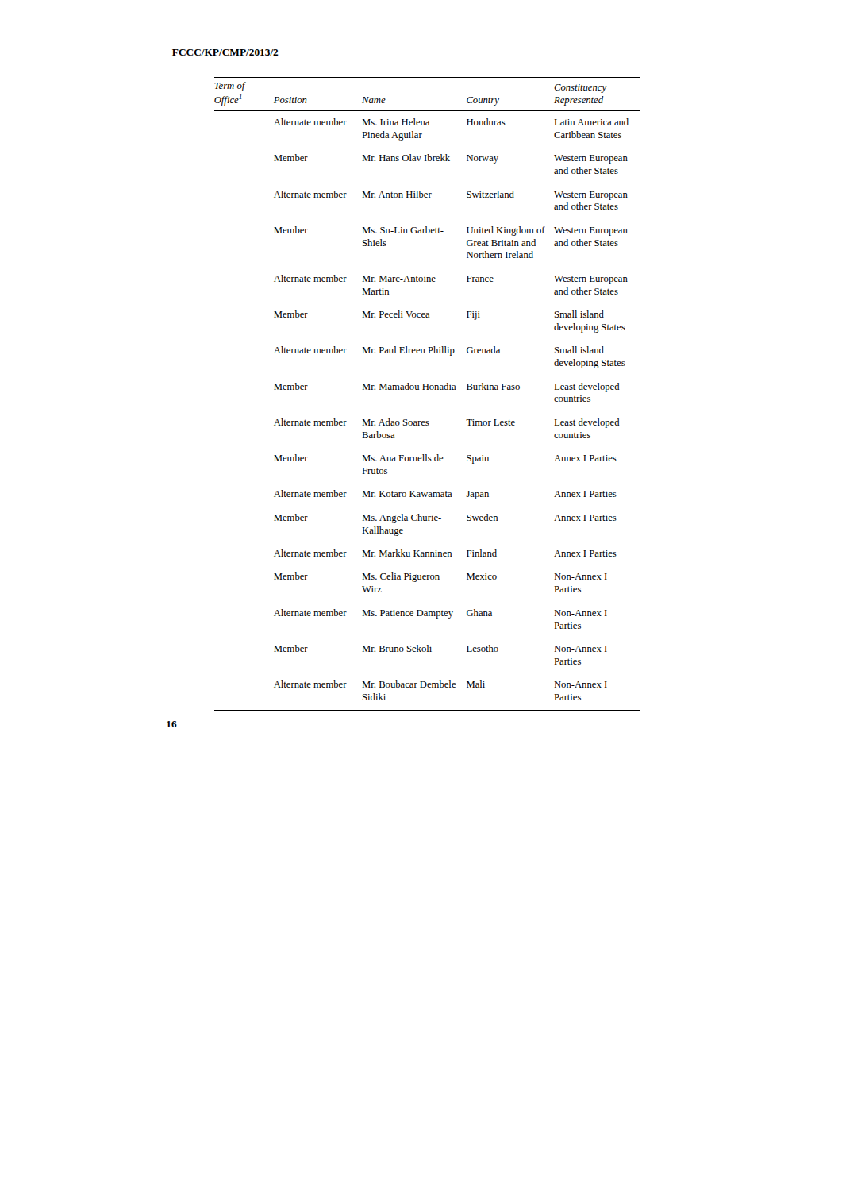FCCC/KP/CMP/2013/2
| Term of Office 1 | Position | Name | Country | Constituency Represented |
| --- | --- | --- | --- | --- |
| | Alternate member | Ms. Irina Helena Pineda Aguilar | Honduras | Latin America and Caribbean States |
| | Member | Mr. Hans Olav Ibrekk | Norway | Western European and other States |
| | Alternate member | Mr. Anton Hilber | Switzerland | Western European and other States |
| | Member | Ms. Su-Lin Garbett-Shiels | United Kingdom of Great Britain and Northern Ireland | Western European and other States |
| | Alternate member | Mr. Marc-Antoine Martin | France | Western European and other States |
| | Member | Mr. Peceli Vocea | Fiji | Small island developing States |
| | Alternate member | Mr. Paul Elreen Phillip | Grenada | Small island developing States |
| | Member | Mr. Mamadou Honadia | Burkina Faso | Least developed countries |
| | Alternate member | Mr. Adao Soares Barbosa | Timor Leste | Least developed countries |
| | Member | Ms. Ana Fornells de Frutos | Spain | Annex I Parties |
| | Alternate member | Mr. Kotaro Kawamata | Japan | Annex I Parties |
| | Member | Ms. Angela Churie-Kallhauge | Sweden | Annex I Parties |
| | Alternate member | Mr. Markku Kanninen | Finland | Annex I Parties |
| | Member | Ms. Celia Pigueron Wirz | Mexico | Non-Annex I Parties |
| | Alternate member | Ms. Patience Damptey | Ghana | Non-Annex I Parties |
| | Member | Mr. Bruno Sekoli | Lesotho | Non-Annex I Parties |
| | Alternate member | Mr. Boubacar Dembele Sidiki | Mali | Non-Annex I Parties |
16